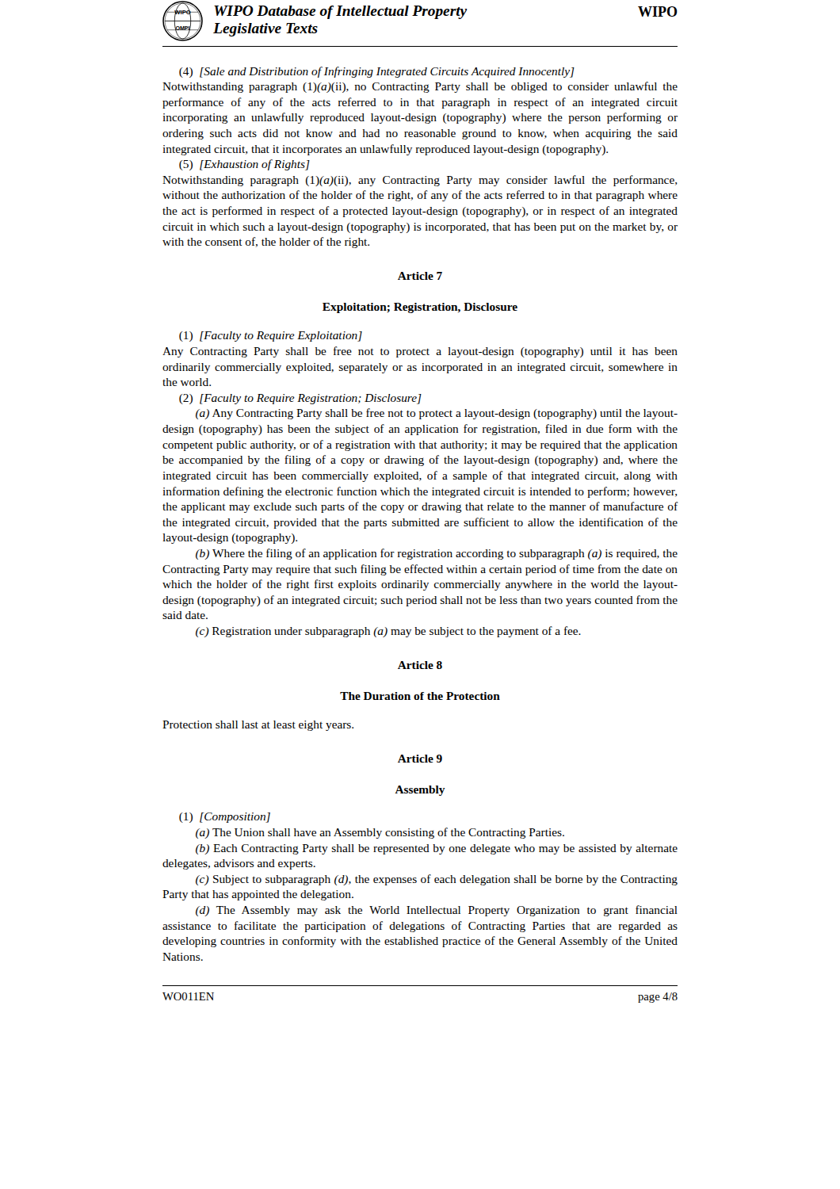WIPO OMPI
WIPO Database of Intellectual Property
Legislative Texts
WIPO
(4) [Sale and Distribution of Infringing Integrated Circuits Acquired Innocently]
Notwithstanding paragraph (1)(a)(ii), no Contracting Party shall be obliged to consider unlawful the performance of any of the acts referred to in that paragraph in respect of an integrated circuit incorporating an unlawfully reproduced layout-design (topography) where the person performing or ordering such acts did not know and had no reasonable ground to know, when acquiring the said integrated circuit, that it incorporates an unlawfully reproduced layout-design (topography).
(5) [Exhaustion of Rights]
Notwithstanding paragraph (1)(a)(ii), any Contracting Party may consider lawful the performance, without the authorization of the holder of the right, of any of the acts referred to in that paragraph where the act is performed in respect of a protected layout-design (topography), or in respect of an integrated circuit in which such a layout-design (topography) is incorporated, that has been put on the market by, or with the consent of, the holder of the right.
Article 7
Exploitation; Registration, Disclosure
(1) [Faculty to Require Exploitation]
Any Contracting Party shall be free not to protect a layout-design (topography) until it has been ordinarily commercially exploited, separately or as incorporated in an integrated circuit, somewhere in the world.
(2) [Faculty to Require Registration; Disclosure]
(a) Any Contracting Party shall be free not to protect a layout-design (topography) until the layout-design (topography) has been the subject of an application for registration, filed in due form with the competent public authority, or of a registration with that authority; it may be required that the application be accompanied by the filing of a copy or drawing of the layout-design (topography) and, where the integrated circuit has been commercially exploited, of a sample of that integrated circuit, along with information defining the electronic function which the integrated circuit is intended to perform; however, the applicant may exclude such parts of the copy or drawing that relate to the manner of manufacture of the integrated circuit, provided that the parts submitted are sufficient to allow the identification of the layout-design (topography).
(b) Where the filing of an application for registration according to subparagraph (a) is required, the Contracting Party may require that such filing be effected within a certain period of time from the date on which the holder of the right first exploits ordinarily commercially anywhere in the world the layout-design (topography) of an integrated circuit; such period shall not be less than two years counted from the said date.
(c) Registration under subparagraph (a) may be subject to the payment of a fee.
Article 8
The Duration of the Protection
Protection shall last at least eight years.
Article 9
Assembly
(1) [Composition]
(a) The Union shall have an Assembly consisting of the Contracting Parties.
(b) Each Contracting Party shall be represented by one delegate who may be assisted by alternate delegates, advisors and experts.
(c) Subject to subparagraph (d), the expenses of each delegation shall be borne by the Contracting Party that has appointed the delegation.
(d) The Assembly may ask the World Intellectual Property Organization to grant financial assistance to facilitate the participation of delegations of Contracting Parties that are regarded as developing countries in conformity with the established practice of the General Assembly of the United Nations.
WO011EN page 4/8